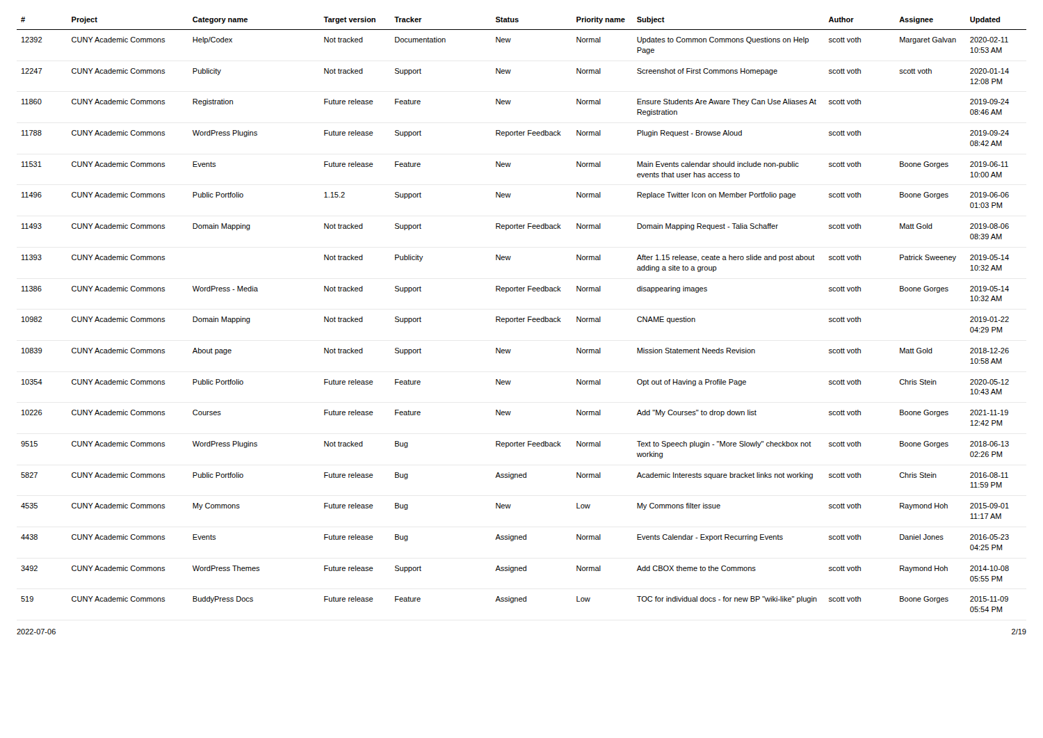| # | Project | Category name | Target version | Tracker | Status | Priority name | Subject | Author | Assignee | Updated |
| --- | --- | --- | --- | --- | --- | --- | --- | --- | --- | --- |
| 12392 | CUNY Academic Commons | Help/Codex | Not tracked | Documentation | New | Normal | Updates to Common Commons Questions on Help Page | scott voth | Margaret Galvan | 2020-02-11 10:53 AM |
| 12247 | CUNY Academic Commons | Publicity | Not tracked | Support | New | Normal | Screenshot of First Commons Homepage | scott voth | scott voth | 2020-01-14 12:08 PM |
| 11860 | CUNY Academic Commons | Registration | Future release | Feature | New | Normal | Ensure Students Are Aware They Can Use Aliases At Registration | scott voth | | 2019-09-24 08:46 AM |
| 11788 | CUNY Academic Commons | WordPress Plugins | Future release | Support | Reporter Feedback | Normal | Plugin Request - Browse Aloud | scott voth | | 2019-09-24 08:42 AM |
| 11531 | CUNY Academic Commons | Events | Future release | Feature | New | Normal | Main Events calendar should include non-public events that user has access to | scott voth | Boone Gorges | 2019-06-11 10:00 AM |
| 11496 | CUNY Academic Commons | Public Portfolio | 1.15.2 | Support | New | Normal | Replace Twitter Icon on Member Portfolio page | scott voth | Boone Gorges | 2019-06-06 01:03 PM |
| 11493 | CUNY Academic Commons | Domain Mapping | Not tracked | Support | Reporter Feedback | Normal | Domain Mapping Request - Talia Schaffer | scott voth | Matt Gold | 2019-08-06 08:39 AM |
| 11393 | CUNY Academic Commons | | Not tracked | Publicity | New | Normal | After 1.15 release, ceate a hero slide and post about adding a site to a group | scott voth | Patrick Sweeney | 2019-05-14 10:32 AM |
| 11386 | CUNY Academic Commons | WordPress - Media | Not tracked | Support | Reporter Feedback | Normal | disappearing images | scott voth | Boone Gorges | 2019-05-14 10:32 AM |
| 10982 | CUNY Academic Commons | Domain Mapping | Not tracked | Support | Reporter Feedback | Normal | CNAME question | scott voth | | 2019-01-22 04:29 PM |
| 10839 | CUNY Academic Commons | About page | Not tracked | Support | New | Normal | Mission Statement Needs Revision | scott voth | Matt Gold | 2018-12-26 10:58 AM |
| 10354 | CUNY Academic Commons | Public Portfolio | Future release | Feature | New | Normal | Opt out of Having a Profile Page | scott voth | Chris Stein | 2020-05-12 10:43 AM |
| 10226 | CUNY Academic Commons | Courses | Future release | Feature | New | Normal | Add "My Courses" to drop down list | scott voth | Boone Gorges | 2021-11-19 12:42 PM |
| 9515 | CUNY Academic Commons | WordPress Plugins | Not tracked | Bug | Reporter Feedback | Normal | Text to Speech plugin - "More Slowly" checkbox not working | scott voth | Boone Gorges | 2018-06-13 02:26 PM |
| 5827 | CUNY Academic Commons | Public Portfolio | Future release | Bug | Assigned | Normal | Academic Interests square bracket links not working | scott voth | Chris Stein | 2016-08-11 11:59 PM |
| 4535 | CUNY Academic Commons | My Commons | Future release | Bug | New | Low | My Commons filter issue | scott voth | Raymond Hoh | 2015-09-01 11:17 AM |
| 4438 | CUNY Academic Commons | Events | Future release | Bug | Assigned | Normal | Events Calendar - Export Recurring Events | scott voth | Daniel Jones | 2016-05-23 04:25 PM |
| 3492 | CUNY Academic Commons | WordPress Themes | Future release | Support | Assigned | Normal | Add CBOX theme to the Commons | scott voth | Raymond Hoh | 2014-10-08 05:55 PM |
| 519 | CUNY Academic Commons | BuddyPress Docs | Future release | Feature | Assigned | Low | TOC for individual docs - for new BP "wiki-like" plugin | scott voth | Boone Gorges | 2015-11-09 05:54 PM |
2022-07-06
2/19